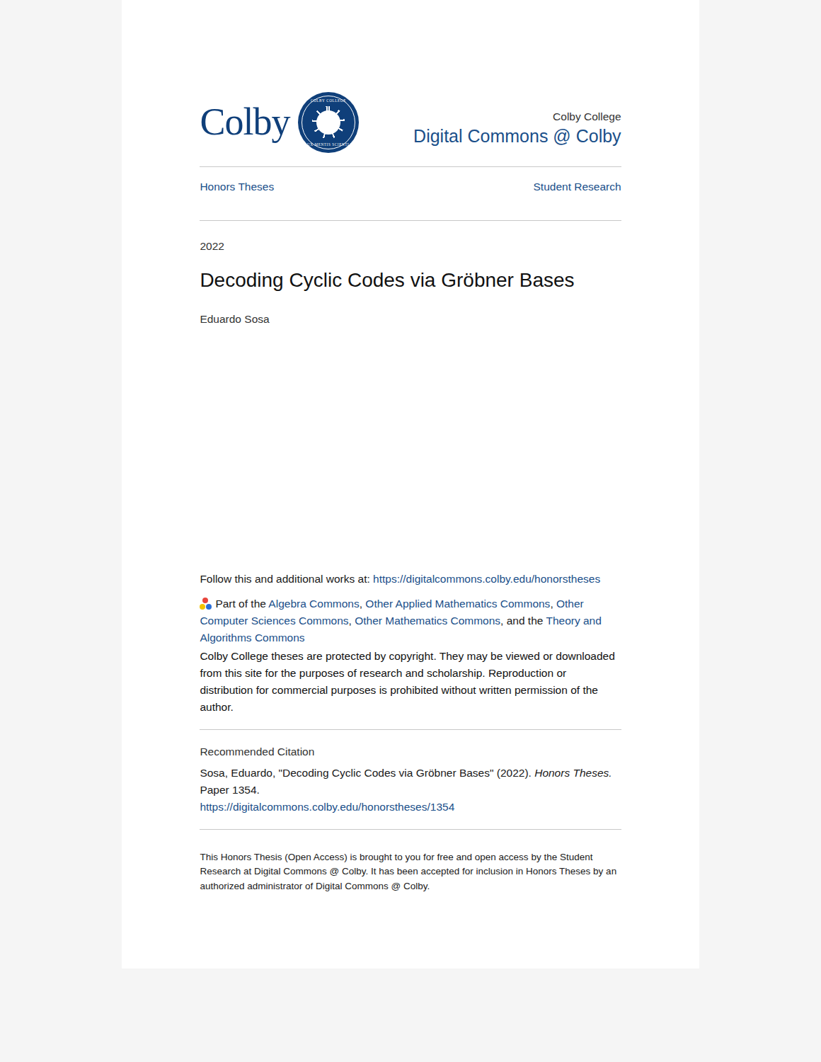Colby
COLBY COLLEGE
LUX MENTIS SCIENTIA
Colby College
Digital Commons @ Colby
Honors Theses Student Research
2022
Decoding Cyclic Codes via Gröbner Bases
Eduardo Sosa
Follow this and additional works at: https://digitalcommons.colby.edu/honorstheses
Part of the Algebra Commons, Other Applied Mathematics Commons, Other Computer Sciences Commons, Other Mathematics Commons, and the Theory and Algorithms Commons
Colby College theses are protected by copyright. They may be viewed or downloaded from this site for the purposes of research and scholarship. Reproduction or distribution for commercial purposes is prohibited without written permission of the author.
Recommended Citation
Sosa, Eduardo, "Decoding Cyclic Codes via Gröbner Bases" (2022). Honors Theses. Paper 1354.
https://digitalcommons.colby.edu/honorstheses/1354
This Honors Thesis (Open Access) is brought to you for free and open access by the Student Research at Digital Commons @ Colby. It has been accepted for inclusion in Honors Theses by an authorized administrator of Digital Commons @ Colby.